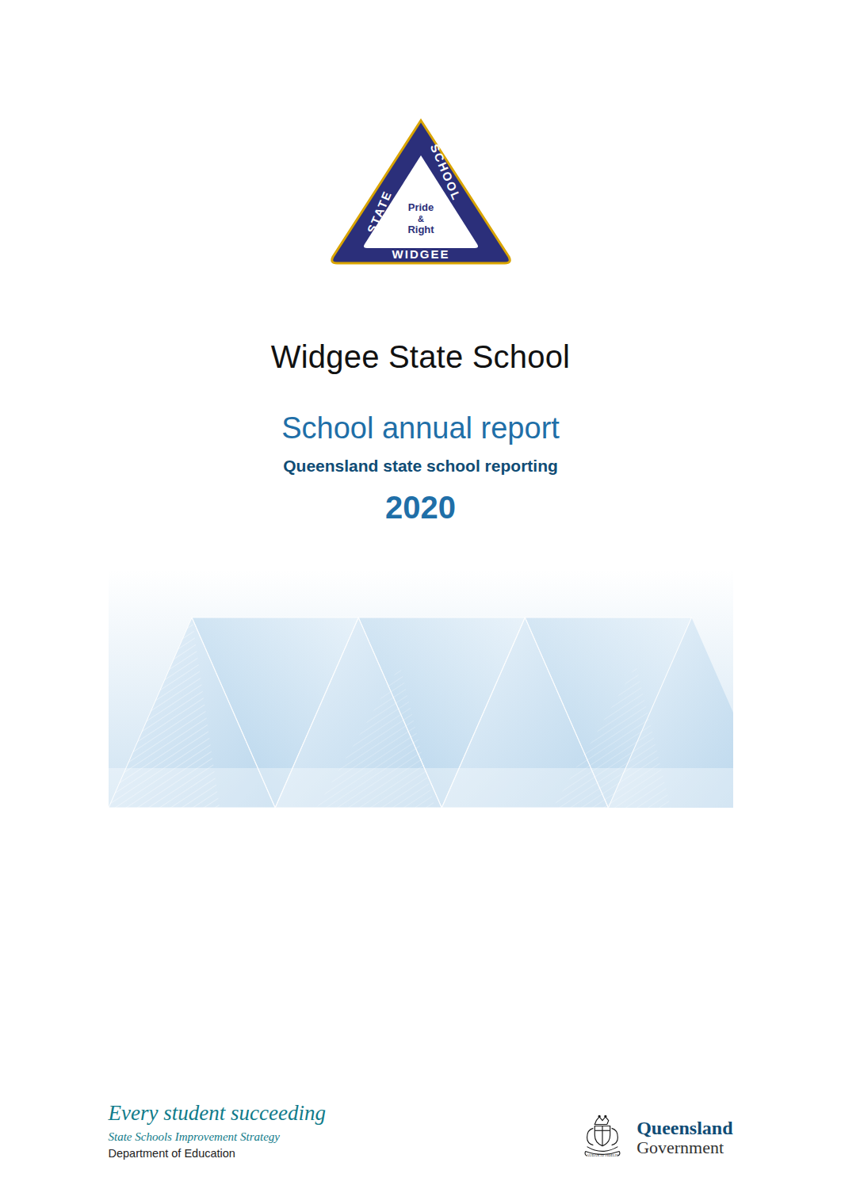STATE SCHOOL Pride & Right WIDGEE
Widgee State School
School annual report
Queensland state school reporting
2020
Every student succeeding State Schools Improvement Strategy Department of Education
AUDAX AT FIDELIS
Queensland Government